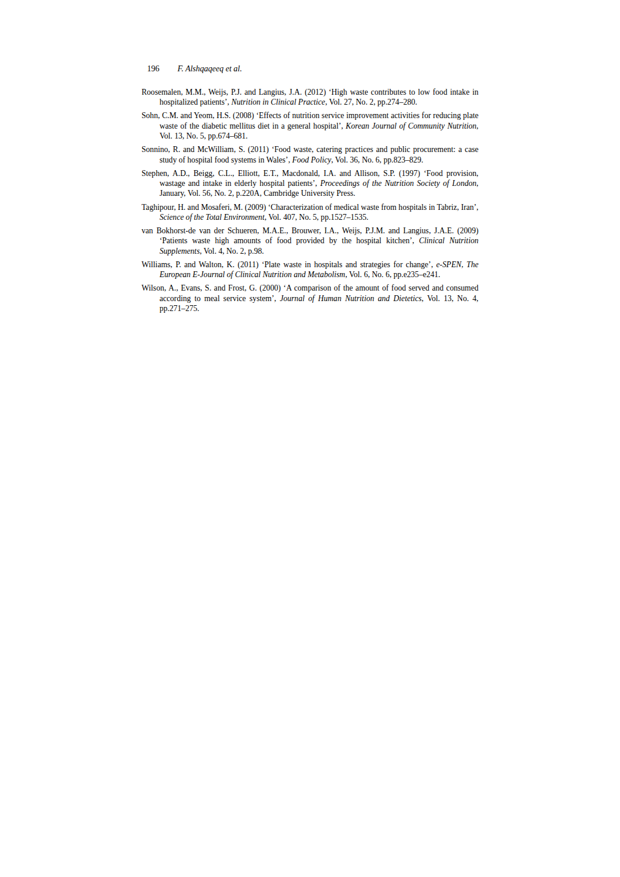196 F. Alshqaqeeq et al.
Roosemalen, M.M., Weijs, P.J. and Langius, J.A. (2012) ‘High waste contributes to low food intake in hospitalized patients’, Nutrition in Clinical Practice, Vol. 27, No. 2, pp.274–280.
Sohn, C.M. and Yeom, H.S. (2008) ‘Effects of nutrition service improvement activities for reducing plate waste of the diabetic mellitus diet in a general hospital’, Korean Journal of Community Nutrition, Vol. 13, No. 5, pp.674–681.
Sonnino, R. and McWilliam, S. (2011) ‘Food waste, catering practices and public procurement: a case study of hospital food systems in Wales’, Food Policy, Vol. 36, No. 6, pp.823–829.
Stephen, A.D., Beigg, C.L., Elliott, E.T., Macdonald, I.A. and Allison, S.P. (1997) ‘Food provision, wastage and intake in elderly hospital patients’, Proceedings of the Nutrition Society of London, January, Vol. 56, No. 2, p.220A, Cambridge University Press.
Taghipour, H. and Mosaferi, M. (2009) ‘Characterization of medical waste from hospitals in Tabriz, Iran’, Science of the Total Environment, Vol. 407, No. 5, pp.1527–1535.
van Bokhorst-de van der Schueren, M.A.E., Brouwer, I.A., Weijs, P.J.M. and Langius, J.A.E. (2009) ‘Patients waste high amounts of food provided by the hospital kitchen’, Clinical Nutrition Supplements, Vol. 4, No. 2, p.98.
Williams, P. and Walton, K. (2011) ‘Plate waste in hospitals and strategies for change’, e-SPEN, The European E-Journal of Clinical Nutrition and Metabolism, Vol. 6, No. 6, pp.e235–e241.
Wilson, A., Evans, S. and Frost, G. (2000) ‘A comparison of the amount of food served and consumed according to meal service system’, Journal of Human Nutrition and Dietetics, Vol. 13, No. 4, pp.271–275.